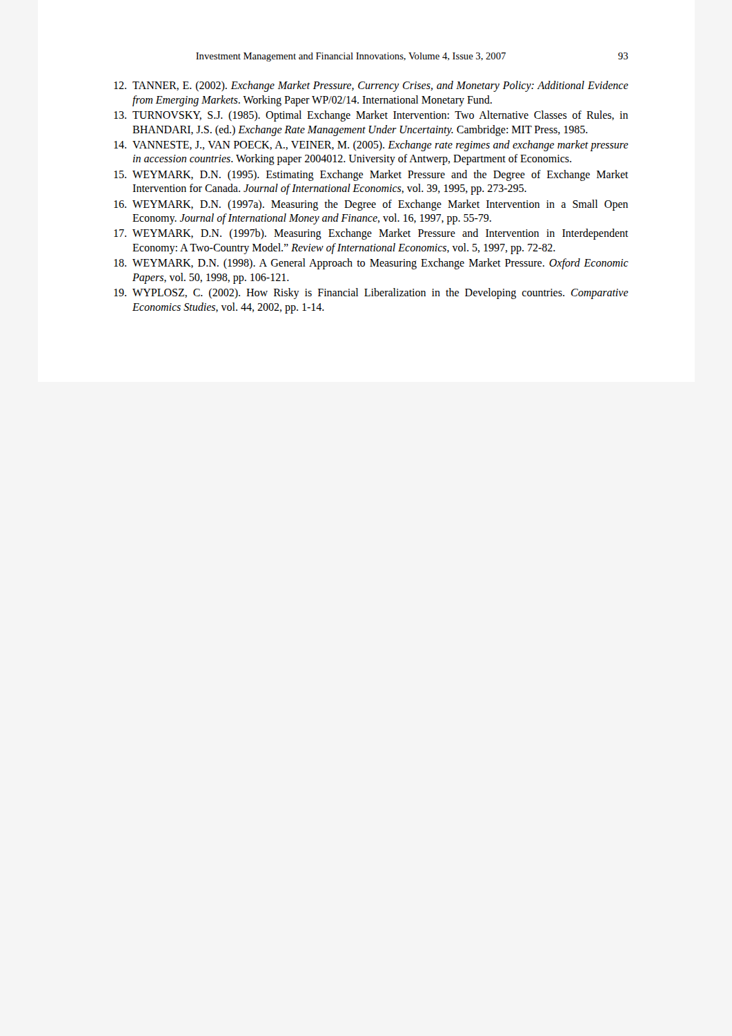Investment Management and Financial Innovations, Volume 4, Issue 3, 2007 93
12. TANNER, E. (2002). Exchange Market Pressure, Currency Crises, and Monetary Policy: Additional Evidence from Emerging Markets. Working Paper WP/02/14. International Monetary Fund.
13. TURNOVSKY, S.J. (1985). Optimal Exchange Market Intervention: Two Alternative Classes of Rules, in BHANDARI, J.S. (ed.) Exchange Rate Management Under Uncertainty. Cambridge: MIT Press, 1985.
14. VANNESTE, J., VAN POECK, A., VEINER, M. (2005). Exchange rate regimes and exchange market pressure in accession countries. Working paper 2004012. University of Antwerp, Department of Economics.
15. WEYMARK, D.N. (1995). Estimating Exchange Market Pressure and the Degree of Exchange Market Intervention for Canada. Journal of International Economics, vol. 39, 1995, pp. 273-295.
16. WEYMARK, D.N. (1997a). Measuring the Degree of Exchange Market Intervention in a Small Open Economy. Journal of International Money and Finance, vol. 16, 1997, pp. 55-79.
17. WEYMARK, D.N. (1997b). Measuring Exchange Market Pressure and Intervention in Interdependent Economy: A Two-Country Model.” Review of International Economics, vol. 5, 1997, pp. 72-82.
18. WEYMARK, D.N. (1998). A General Approach to Measuring Exchange Market Pressure. Oxford Economic Papers, vol. 50, 1998, pp. 106-121.
19. WYPLOSZ, C. (2002). How Risky is Financial Liberalization in the Developing countries. Comparative Economics Studies, vol. 44, 2002, pp. 1-14.